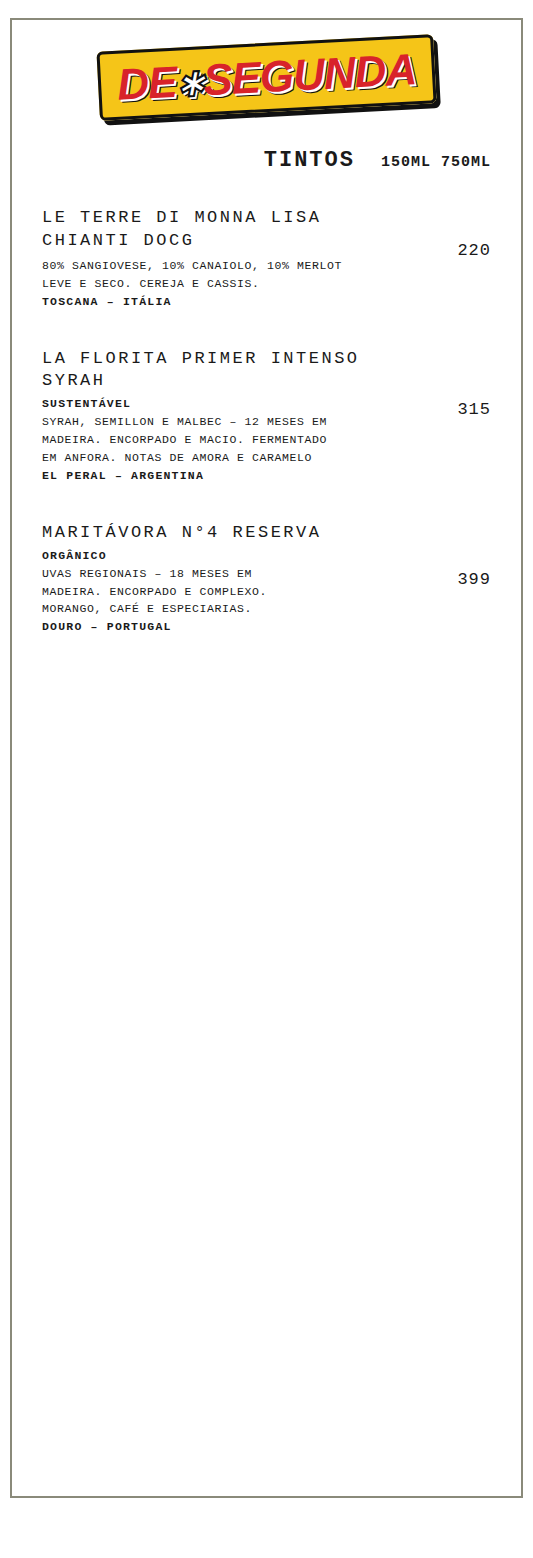DE✱SEGUNDA
TINTOS
150ML 750ML
LE TERRE DI MONNA LISA
CHIANTI DOCG
80% SANGIOVESE, 10% CANAIOLO, 10% MERLOT
LEVE E SECO. CEREJA E CASSIS.
TOSCANA – ITÁLIA
220
LA FLORITA PRIMER INTENSO
SYRAH
SUSTENTÁVEL
SYRAH, SEMILLON E MALBEC – 12 MESES EM
MADEIRA. ENCORPADO E MACIO. FERMENTADO
EM ANFORA. NOTAS DE AMORA E CARAMELO
EL PERAL – ARGENTINA
315
MARITÁVORA N°4 RESERVA
ORGÂNICO
UVAS REGIONAIS – 18 MESES EM
MADEIRA. ENCORPADO E COMPLEXO.
MORANGO, CAFÉ E ESPECIARIAS.
DOURO – PORTUGAL
399